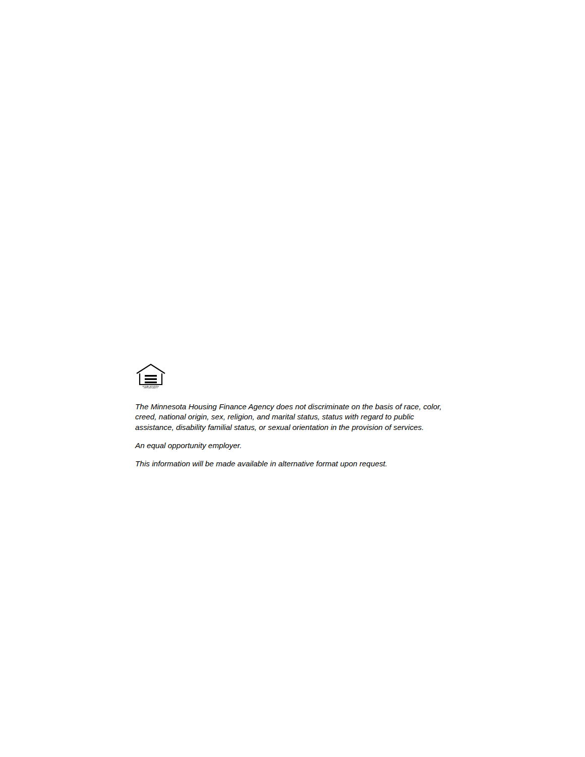EQUAL HOUSING OPPORTUNITY
The Minnesota Housing Finance Agency does not discriminate on the basis of race, color, creed, national origin, sex, religion, and marital status, status with regard to public assistance, disability familial status, or sexual orientation in the provision of services.
An equal opportunity employer.
This information will be made available in alternative format upon request.